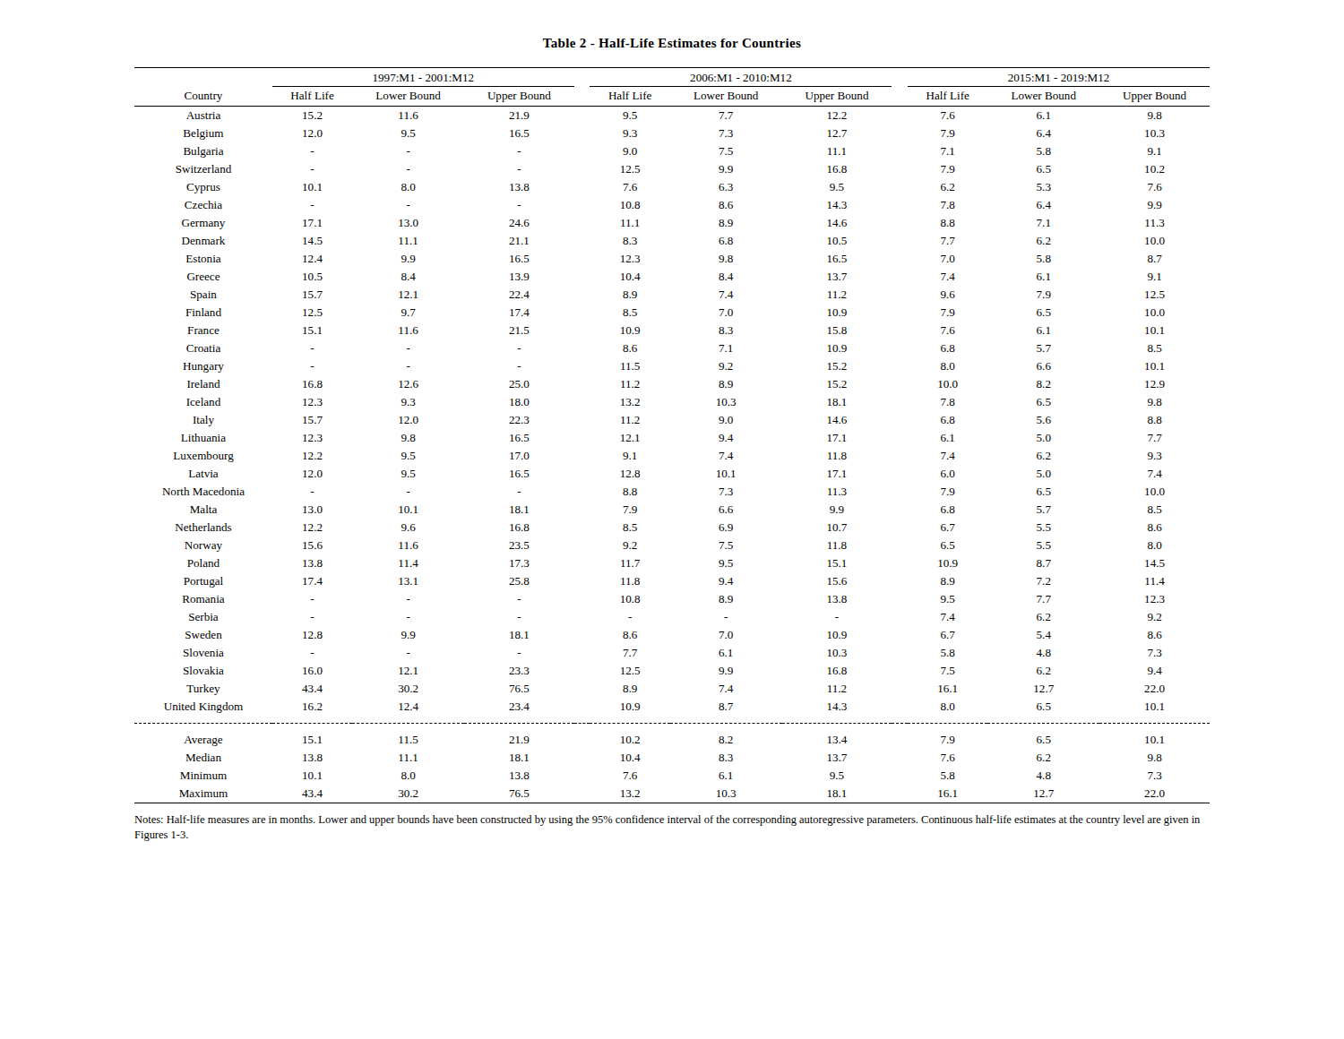Table 2 - Half-Life Estimates for Countries
| | 1997:M1 - 2001:M12 | | 2006:M1 - 2010:M12 | | 2015:M1 - 2019:M12 |
| --- | --- | --- | --- | --- | --- |
| Country | Half Life | Lower Bound | Upper Bound | | Half Life | Lower Bound | Upper Bound | | Half Life | Lower Bound | Upper Bound |
| Austria | 15.2 | 11.6 | 21.9 | | 9.5 | 7.7 | 12.2 | | 7.6 | 6.1 | 9.8 |
| Belgium | 12.0 | 9.5 | 16.5 | | 9.3 | 7.3 | 12.7 | | 7.9 | 6.4 | 10.3 |
| Bulgaria | - | - | - | | 9.0 | 7.5 | 11.1 | | 7.1 | 5.8 | 9.1 |
| Switzerland | - | - | - | | 12.5 | 9.9 | 16.8 | | 7.9 | 6.5 | 10.2 |
| Cyprus | 10.1 | 8.0 | 13.8 | | 7.6 | 6.3 | 9.5 | | 6.2 | 5.3 | 7.6 |
| Czechia | - | - | - | | 10.8 | 8.6 | 14.3 | | 7.8 | 6.4 | 9.9 |
| Germany | 17.1 | 13.0 | 24.6 | | 11.1 | 8.9 | 14.6 | | 8.8 | 7.1 | 11.3 |
| Denmark | 14.5 | 11.1 | 21.1 | | 8.3 | 6.8 | 10.5 | | 7.7 | 6.2 | 10.0 |
| Estonia | 12.4 | 9.9 | 16.5 | | 12.3 | 9.8 | 16.5 | | 7.0 | 5.8 | 8.7 |
| Greece | 10.5 | 8.4 | 13.9 | | 10.4 | 8.4 | 13.7 | | 7.4 | 6.1 | 9.1 |
| Spain | 15.7 | 12.1 | 22.4 | | 8.9 | 7.4 | 11.2 | | 9.6 | 7.9 | 12.5 |
| Finland | 12.5 | 9.7 | 17.4 | | 8.5 | 7.0 | 10.9 | | 7.9 | 6.5 | 10.0 |
| France | 15.1 | 11.6 | 21.5 | | 10.9 | 8.3 | 15.8 | | 7.6 | 6.1 | 10.1 |
| Croatia | - | - | - | | 8.6 | 7.1 | 10.9 | | 6.8 | 5.7 | 8.5 |
| Hungary | - | - | - | | 11.5 | 9.2 | 15.2 | | 8.0 | 6.6 | 10.1 |
| Ireland | 16.8 | 12.6 | 25.0 | | 11.2 | 8.9 | 15.2 | | 10.0 | 8.2 | 12.9 |
| Iceland | 12.3 | 9.3 | 18.0 | | 13.2 | 10.3 | 18.1 | | 7.8 | 6.5 | 9.8 |
| Italy | 15.7 | 12.0 | 22.3 | | 11.2 | 9.0 | 14.6 | | 6.8 | 5.6 | 8.8 |
| Lithuania | 12.3 | 9.8 | 16.5 | | 12.1 | 9.4 | 17.1 | | 6.1 | 5.0 | 7.7 |
| Luxembourg | 12.2 | 9.5 | 17.0 | | 9.1 | 7.4 | 11.8 | | 7.4 | 6.2 | 9.3 |
| Latvia | 12.0 | 9.5 | 16.5 | | 12.8 | 10.1 | 17.1 | | 6.0 | 5.0 | 7.4 |
| North Macedonia | - | - | - | | 8.8 | 7.3 | 11.3 | | 7.9 | 6.5 | 10.0 |
| Malta | 13.0 | 10.1 | 18.1 | | 7.9 | 6.6 | 9.9 | | 6.8 | 5.7 | 8.5 |
| Netherlands | 12.2 | 9.6 | 16.8 | | 8.5 | 6.9 | 10.7 | | 6.7 | 5.5 | 8.6 |
| Norway | 15.6 | 11.6 | 23.5 | | 9.2 | 7.5 | 11.8 | | 6.5 | 5.5 | 8.0 |
| Poland | 13.8 | 11.4 | 17.3 | | 11.7 | 9.5 | 15.1 | | 10.9 | 8.7 | 14.5 |
| Portugal | 17.4 | 13.1 | 25.8 | | 11.8 | 9.4 | 15.6 | | 8.9 | 7.2 | 11.4 |
| Romania | - | - | - | | 10.8 | 8.9 | 13.8 | | 9.5 | 7.7 | 12.3 |
| Serbia | - | - | - | | - | - | - | | 7.4 | 6.2 | 9.2 |
| Sweden | 12.8 | 9.9 | 18.1 | | 8.6 | 7.0 | 10.9 | | 6.7 | 5.4 | 8.6 |
| Slovenia | - | - | - | | 7.7 | 6.1 | 10.3 | | 5.8 | 4.8 | 7.3 |
| Slovakia | 16.0 | 12.1 | 23.3 | | 12.5 | 9.9 | 16.8 | | 7.5 | 6.2 | 9.4 |
| Turkey | 43.4 | 30.2 | 76.5 | | 8.9 | 7.4 | 11.2 | | 16.1 | 12.7 | 22.0 |
| United Kingdom | 16.2 | 12.4 | 23.4 | | 10.9 | 8.7 | 14.3 | | 8.0 | 6.5 | 10.1 |
| Average | 15.1 | 11.5 | 21.9 | | 10.2 | 8.2 | 13.4 | | 7.9 | 6.5 | 10.1 |
| Median | 13.8 | 11.1 | 18.1 | | 10.4 | 8.3 | 13.7 | | 7.6 | 6.2 | 9.8 |
| Minimum | 10.1 | 8.0 | 13.8 | | 7.6 | 6.1 | 9.5 | | 5.8 | 4.8 | 7.3 |
| Maximum | 43.4 | 30.2 | 76.5 | | 13.2 | 10.3 | 18.1 | | 16.1 | 12.7 | 22.0 |
Notes: Half-life measures are in months. Lower and upper bounds have been constructed by using the 95% confidence interval of the corresponding autoregressive parameters. Continuous half-life estimates at the country level are given in Figures 1-3.